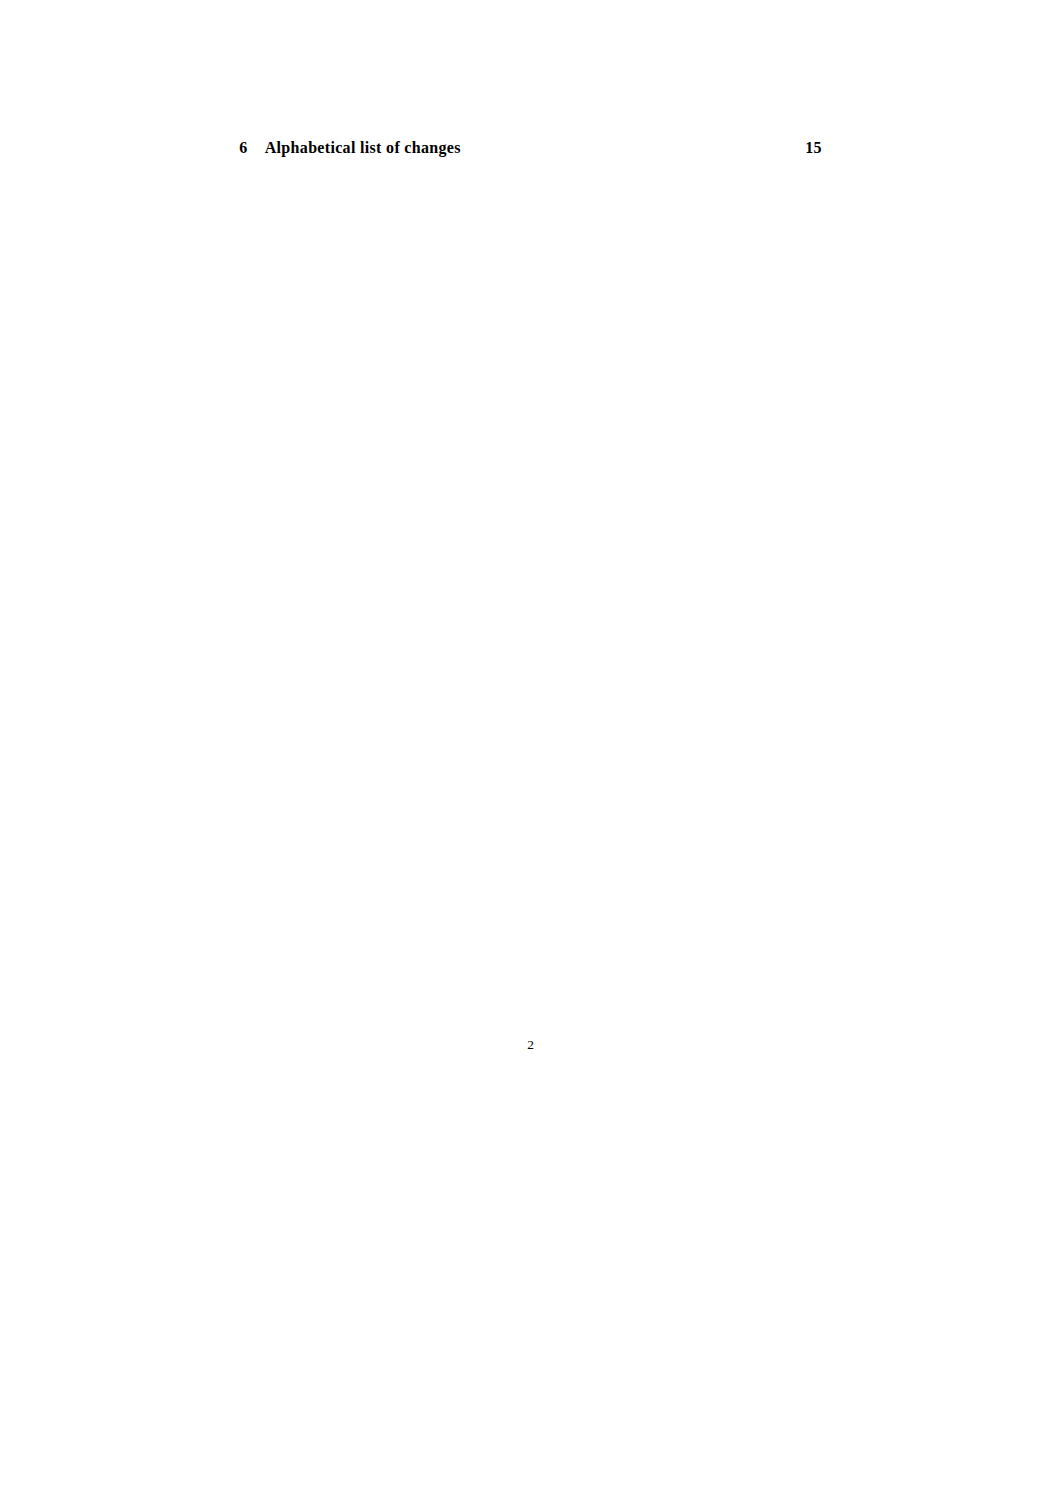6 Alphabetical list of changes 15
2